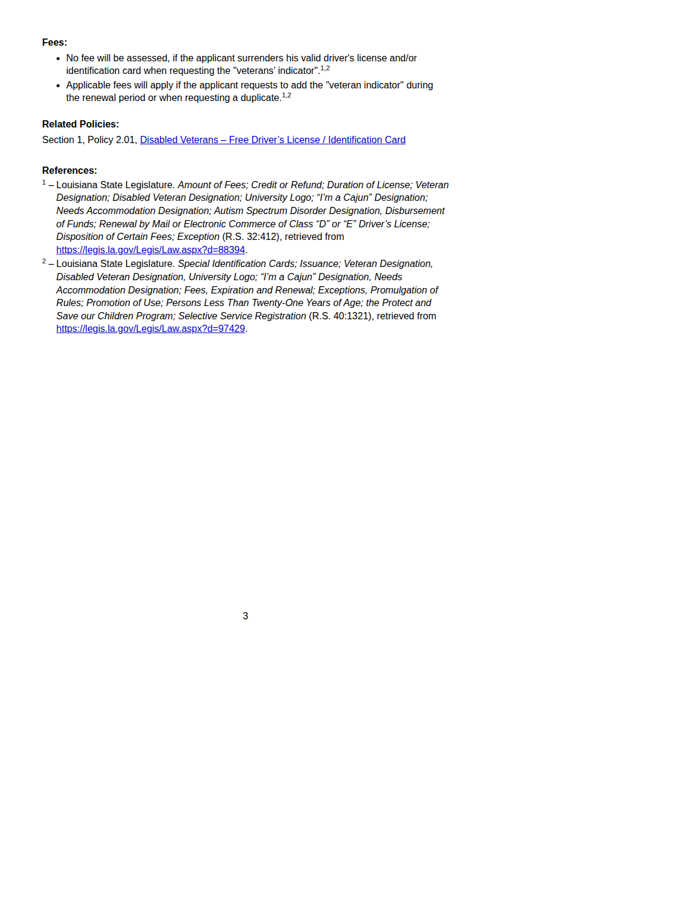Fees:
No fee will be assessed, if the applicant surrenders his valid driver's license and/or identification card when requesting the "veterans’ indicator".1,2
Applicable fees will apply if the applicant requests to add the "veteran indicator" during the renewal period or when requesting a duplicate.1,2
Related Policies:
Section 1, Policy 2.01, Disabled Veterans – Free Driver’s License / Identification Card
References:
1 –
Louisiana State Legislature. Amount of Fees; Credit or Refund; Duration of License; Veteran Designation; Disabled Veteran Designation; University Logo; “I’m a Cajun” Designation; Needs Accommodation Designation; Autism Spectrum Disorder Designation, Disbursement of Funds; Renewal by Mail or Electronic Commerce of Class “D” or “E” Driver’s License; Disposition of Certain Fees; Exception (R.S. 32:412), retrieved from https://legis.la.gov/Legis/Law.aspx?d=88394.
2 –
Louisiana State Legislature. Special Identification Cards; Issuance; Veteran Designation, Disabled Veteran Designation, University Logo; “I’m a Cajun” Designation, Needs Accommodation Designation; Fees, Expiration and Renewal; Exceptions, Promulgation of Rules; Promotion of Use; Persons Less Than Twenty-One Years of Age; the Protect and Save our Children Program; Selective Service Registration (R.S. 40:1321), retrieved from https://legis.la.gov/Legis/Law.aspx?d=97429.
3